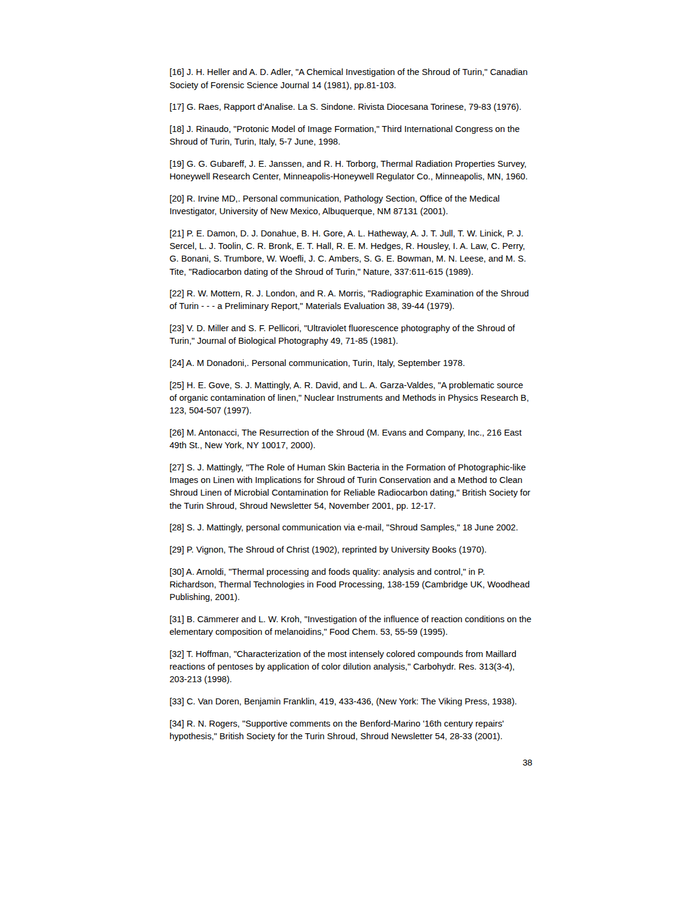[16] J. H. Heller and A. D. Adler, "A Chemical Investigation of the Shroud of Turin," Canadian Society of Forensic Science Journal 14 (1981), pp.81-103.
[17] G. Raes, Rapport d'Analise. La S. Sindone. Rivista Diocesana Torinese, 79-83 (1976).
[18] J. Rinaudo, "Protonic Model of Image Formation," Third International Congress on the Shroud of Turin, Turin, Italy, 5-7 June, 1998.
[19] G. G. Gubareff, J. E. Janssen, and R. H. Torborg, Thermal Radiation Properties Survey, Honeywell Research Center, Minneapolis-Honeywell Regulator Co., Minneapolis, MN, 1960.
[20] R. Irvine MD,. Personal communication, Pathology Section, Office of the Medical Investigator, University of New Mexico, Albuquerque, NM 87131 (2001).
[21] P. E. Damon, D. J. Donahue, B. H. Gore, A. L. Hatheway, A. J. T. Jull, T. W. Linick, P. J. Sercel, L. J. Toolin, C. R. Bronk, E. T. Hall, R. E. M. Hedges, R. Housley, I. A. Law, C. Perry, G. Bonani, S. Trumbore, W. Woefli, J. C. Ambers, S. G. E. Bowman, M. N. Leese, and M. S. Tite, "Radiocarbon dating of the Shroud of Turin," Nature, 337:611-615 (1989).
[22] R. W. Mottern, R. J. London, and R. A. Morris, "Radiographic Examination of the Shroud of Turin - - - a Preliminary Report," Materials Evaluation 38, 39-44 (1979).
[23] V. D. Miller and S. F. Pellicori, "Ultraviolet fluorescence photography of the Shroud of Turin," Journal of Biological Photography 49, 71-85 (1981).
[24] A. M Donadoni,. Personal communication, Turin, Italy, September 1978.
[25] H. E. Gove, S. J. Mattingly, A. R. David, and L. A. Garza-Valdes, "A problematic source of organic contamination of linen," Nuclear Instruments and Methods in Physics Research B, 123, 504-507 (1997).
[26] M. Antonacci, The Resurrection of the Shroud (M. Evans and Company, Inc., 216 East 49th St., New York, NY 10017, 2000).
[27] S. J. Mattingly, "The Role of Human Skin Bacteria in the Formation of Photographic-like Images on Linen with Implications for Shroud of Turin Conservation and a Method to Clean Shroud Linen of Microbial Contamination for Reliable Radiocarbon dating," British Society for the Turin Shroud, Shroud Newsletter 54, November 2001, pp. 12-17.
[28] S. J. Mattingly, personal communication via e-mail, "Shroud Samples," 18 June 2002.
[29] P. Vignon, The Shroud of Christ (1902), reprinted by University Books (1970).
[30] A. Arnoldi, "Thermal processing and foods quality: analysis and control," in P. Richardson, Thermal Technologies in Food Processing, 138-159 (Cambridge UK, Woodhead Publishing, 2001).
[31] B. Cämmerer and L. W. Kroh, "Investigation of the influence of reaction conditions on the elementary composition of melanoidins," Food Chem. 53, 55-59 (1995).
[32] T. Hoffman, "Characterization of the most intensely colored compounds from Maillard reactions of pentoses by application of color dilution analysis," Carbohydr. Res. 313(3-4), 203-213 (1998).
[33] C. Van Doren, Benjamin Franklin, 419, 433-436, (New York: The Viking Press, 1938).
[34] R. N. Rogers, "Supportive comments on the Benford-Marino '16th century repairs' hypothesis," British Society for the Turin Shroud, Shroud Newsletter 54, 28-33 (2001).
38